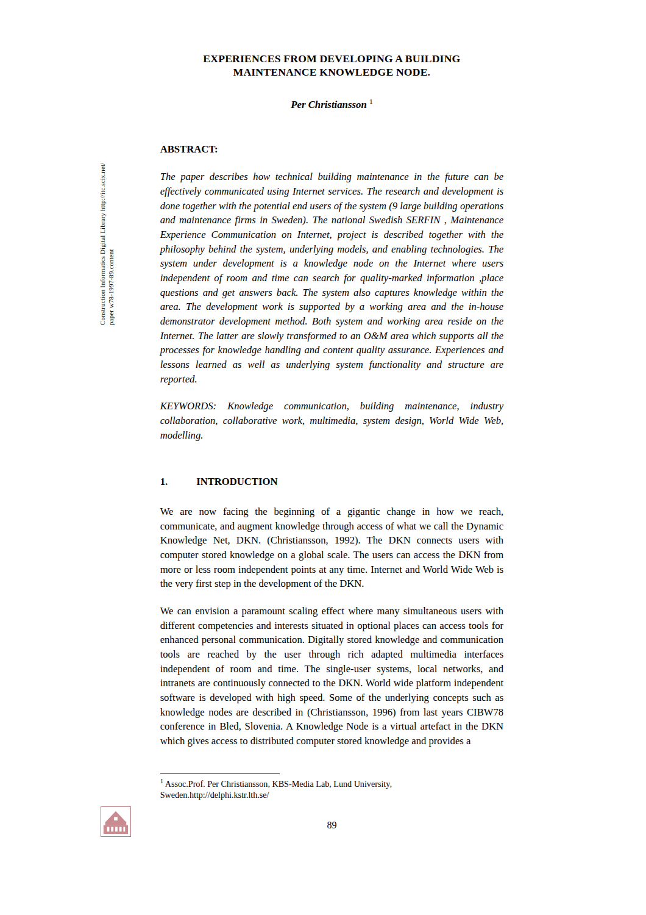Construction Informatics Digital Library http://itc.scix.net/ paper w78-1997-89.content
Experiences from Developing a Building
Maintenance Knowledge Node.
Per Christiansson 1
ABSTRACT:
The paper describes how technical building maintenance in the future can be effectively communicated using Internet services. The research and development is done together with the potential end users of the system (9 large building operations and maintenance firms in Sweden). The national Swedish SERFIN , Maintenance Experience Communication on Internet, project is described together with the philosophy behind the system, underlying models, and enabling technologies. The system under development is a knowledge node on the Internet where users independent of room and time can search for quality-marked information ,place questions and get answers back. The system also captures knowledge within the area. The development work is supported by a working area and the in-house demonstrator development method. Both system and working area reside on the Internet. The latter are slowly transformed to an O&M area which supports all the processes for knowledge handling and content quality assurance. Experiences and lessons learned as well as underlying system functionality and structure are reported.
KEYWORDS: Knowledge communication, building maintenance, industry collaboration, collaborative work, multimedia, system design, World Wide Web, modelling.
1. INTRODUCTION
We are now facing the beginning of a gigantic change in how we reach, communicate, and augment knowledge through access of what we call the Dynamic Knowledge Net, DKN. (Christiansson, 1992). The DKN connects users with computer stored knowledge on a global scale. The users can access the DKN from more or less room independent points at any time. Internet and World Wide Web is the very first step in the development of the DKN.
We can envision a paramount scaling effect where many simultaneous users with different competencies and interests situated in optional places can access tools for enhanced personal communication. Digitally stored knowledge and communication tools are reached by the user through rich adapted multimedia interfaces independent of room and time. The single-user systems, local networks, and intranets are continuously connected to the DKN. World wide platform independent software is developed with high speed. Some of the underlying concepts such as knowledge nodes are described in (Christiansson, 1996) from last years CIBW78 conference in Bled, Slovenia. A Knowledge Node is a virtual artefact in the DKN which gives access to distributed computer stored knowledge and provides a
1 Assoc.Prof. Per Christiansson, KBS-Media Lab, Lund University,
Sweden.http://delphi.kstr.lth.se/
89